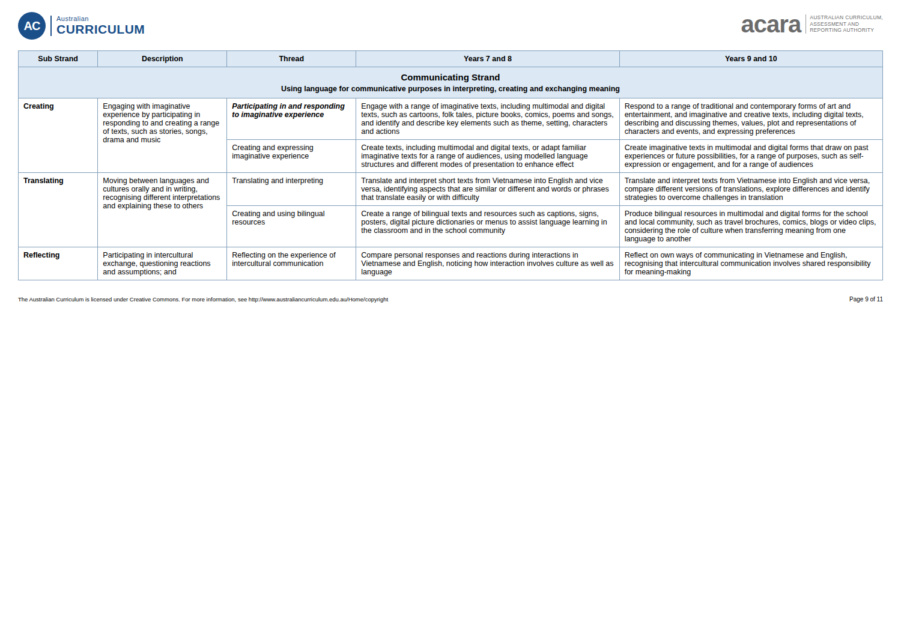AC
Australian
CURRICULUM
acara
Australian Curriculum,
Assessment and
Reporting Authority
| Communicating Strand |
| Using language for communicative purposes in interpreting, creating and exchanging meaning |
| Sub Strand | Description | Thread | Years 7 and 8 | Years 9 and 10 |
| Creating | Engaging with imaginative experience by participating in responding to and creating a range of texts, such as stories, songs, drama and music | Participating in and responding to imaginative experience | Engage with a range of imaginative texts, including multimodal and digital texts, such as cartoons, folk tales, picture books, comics, poems and songs, and identify and describe key elements such as theme, setting, characters and actions | Respond to a range of traditional and contemporary forms of art and entertainment, and imaginative and creative texts, including digital texts, describing and discussing themes, values, plot and representations of characters and events, and expressing preferences |
| Creating and expressing imaginative experience | Create texts, including multimodal and digital texts, or adapt familiar imaginative texts for a range of audiences, using modelled language structures and different modes of presentation to enhance effect | Create imaginative texts in multimodal and digital forms that draw on past experiences or future possibilities, for a range of purposes, such as self-expression or engagement, and for a range of audiences |
| Translating | Moving between languages and cultures orally and in writing, recognising different interpretations and explaining these to others | Translating and interpreting | Translate and interpret short texts from Vietnamese into English and vice versa, identifying aspects that are similar or different and words or phrases that translate easily or with difficulty | Translate and interpret texts from Vietnamese into English and vice versa, compare different versions of translations, explore differences and identify strategies to overcome challenges in translation |
| Creating and using bilingual resources | Create a range of bilingual texts and resources such as captions, signs, posters, digital picture dictionaries or menus to assist language learning in the classroom and in the school community | Produce bilingual resources in multimodal and digital forms for the school and local community, such as travel brochures, comics, blogs or video clips, considering the role of culture when transferring meaning from one language to another |
| Reflecting | Participating in intercultural exchange, questioning reactions and assumptions; and | Reflecting on the experience of intercultural communication | Compare personal responses and reactions during interactions in Vietnamese and English, noticing how interaction involves culture as well as language | Reflect on own ways of communicating in Vietnamese and English, recognising that intercultural communication involves shared responsibility for meaning-making |
The Australian Curriculum is licensed under Creative Commons. For more information, see http://www.australiancurriculum.edu.au/Home/copyright
Page 9 of 11